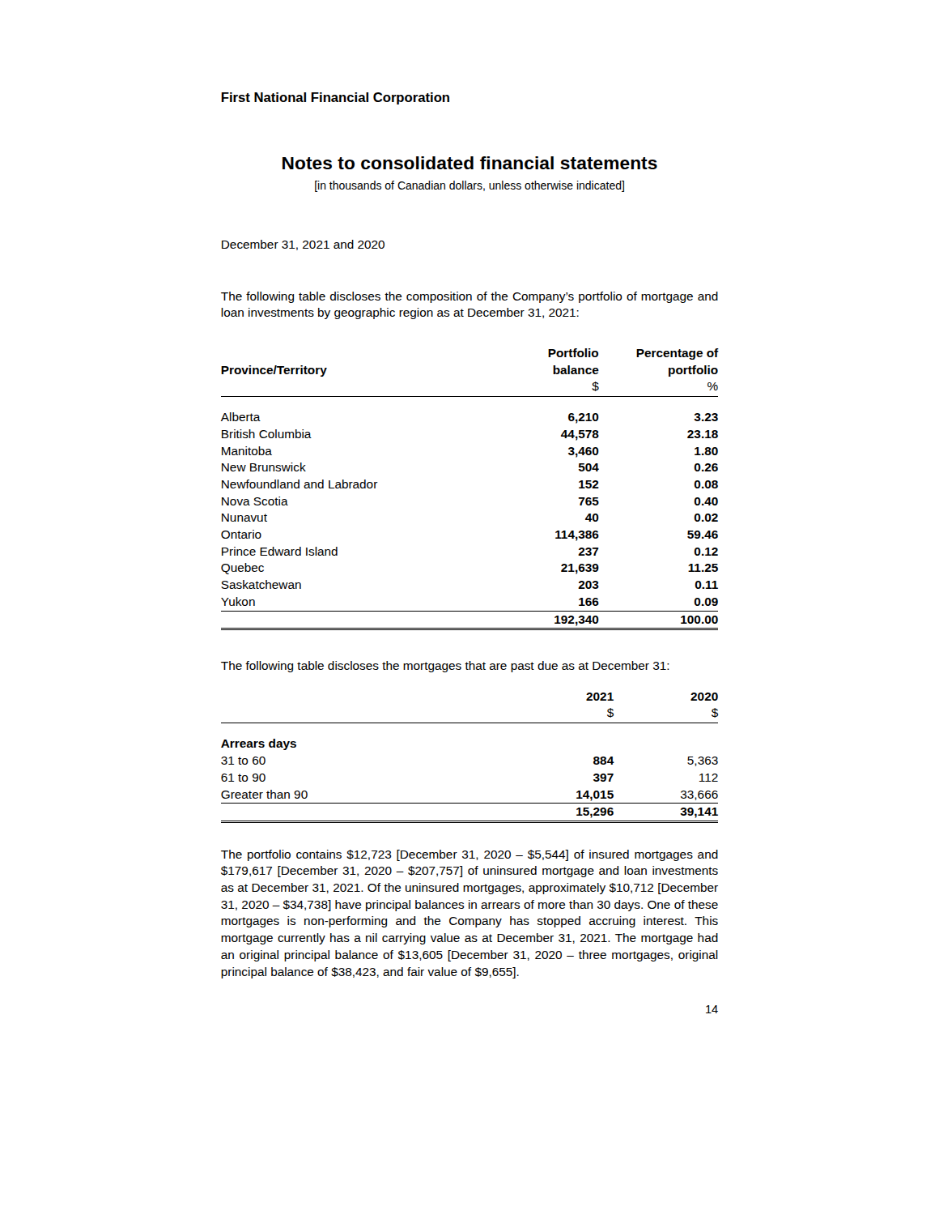First National Financial Corporation
Notes to consolidated financial statements
[in thousands of Canadian dollars, unless otherwise indicated]
December 31, 2021 and 2020
The following table discloses the composition of the Company’s portfolio of mortgage and loan investments by geographic region as at December 31, 2021:
| | Portfolio | Percentage of |
| --- | --- | --- |
| Province/Territory | balance | portfolio |
| | $ | % |
| Alberta | 6,210 | 3.23 |
| British Columbia | 44,578 | 23.18 |
| Manitoba | 3,460 | 1.80 |
| New Brunswick | 504 | 0.26 |
| Newfoundland and Labrador | 152 | 0.08 |
| Nova Scotia | 765 | 0.40 |
| Nunavut | 40 | 0.02 |
| Ontario | 114,386 | 59.46 |
| Prince Edward Island | 237 | 0.12 |
| Quebec | 21,639 | 11.25 |
| Saskatchewan | 203 | 0.11 |
| Yukon | 166 | 0.09 |
| | 192,340 | 100.00 |
The following table discloses the mortgages that are past due as at December 31:
| | 2021 | 2020 |
| --- | --- | --- |
| | $ | $ |
| Arrears days | | |
| 31 to 60 | 884 | 5,363 |
| 61 to 90 | 397 | 112 |
| Greater than 90 | 14,015 | 33,666 |
| | 15,296 | 39,141 |
The portfolio contains $12,723 [December 31, 2020 – $5,544] of insured mortgages and $179,617 [December 31, 2020 – $207,757] of uninsured mortgage and loan investments as at December 31, 2021. Of the uninsured mortgages, approximately $10,712 [December 31, 2020 – $34,738] have principal balances in arrears of more than 30 days. One of these mortgages is non-performing and the Company has stopped accruing interest. This mortgage currently has a nil carrying value as at December 31, 2021. The mortgage had an original principal balance of $13,605 [December 31, 2020 – three mortgages, original principal balance of $38,423, and fair value of $9,655].
14